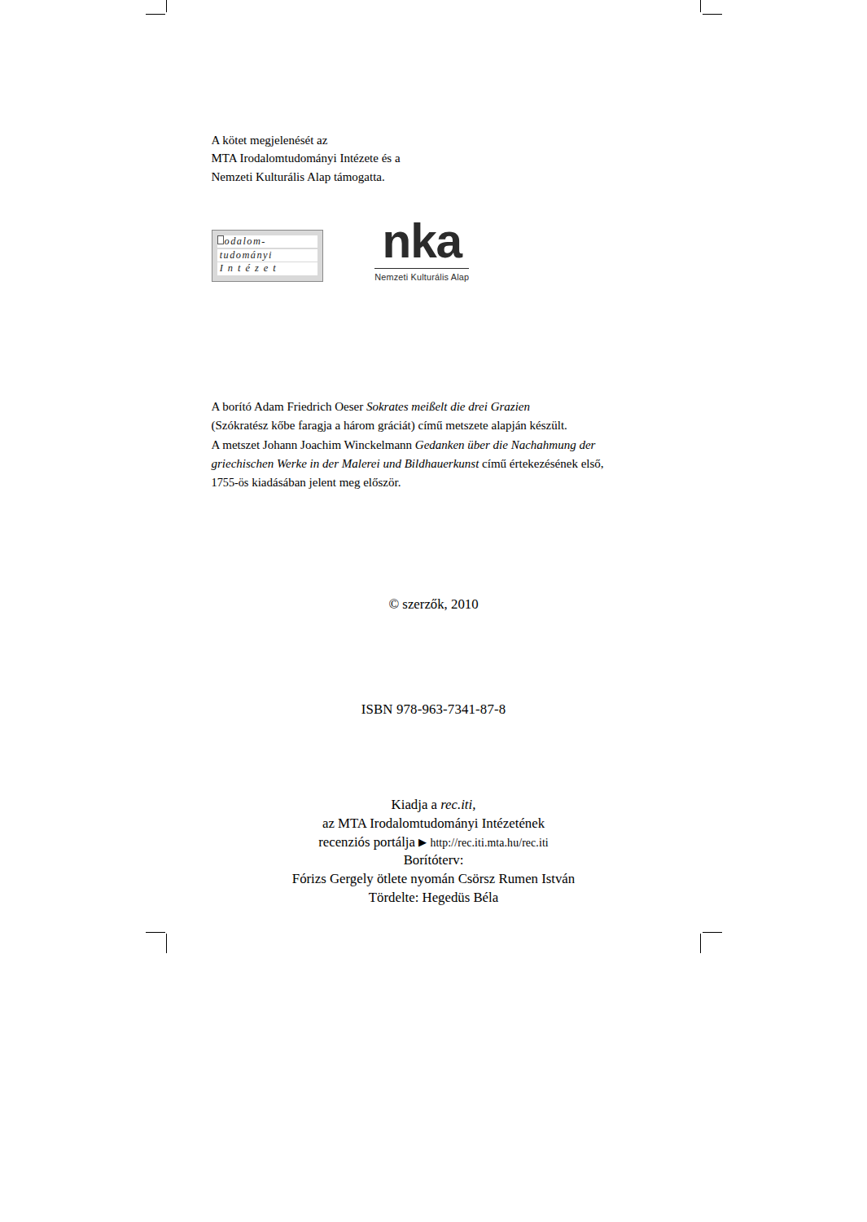A kötet megjelenését az
MTA Irodalomtudományi Intézete és a
Nemzeti Kulturális Alap támogatta.
rodalom- tudományi I n t é z e t
nka
Nemzeti Kulturális Alap
A borító Adam Friedrich Oeser Sokrates meißelt die drei Grazien
(Szókratész kőbe faragja a három gráciát) című metszete alapján készült.
A metszet Johann Joachim Winckelmann Gedanken über die Nachahmung der
griechischen Werke in der Malerei und Bildhauerkunst című értekezésének első,
1755-ös kiadásában jelent meg először.
© szerzők, 2010
ISBN 978-963-7341-87-8
Kiadja a rec.iti,
az MTA Irodalomtudományi Intézetének
recenziós portálja ▶ http://rec.iti.mta.hu/rec.iti
Borítóterv:
Fórizs Gergely ötlete nyomán Csörsz Rumen István
Tördelte: Hegedüs Béla